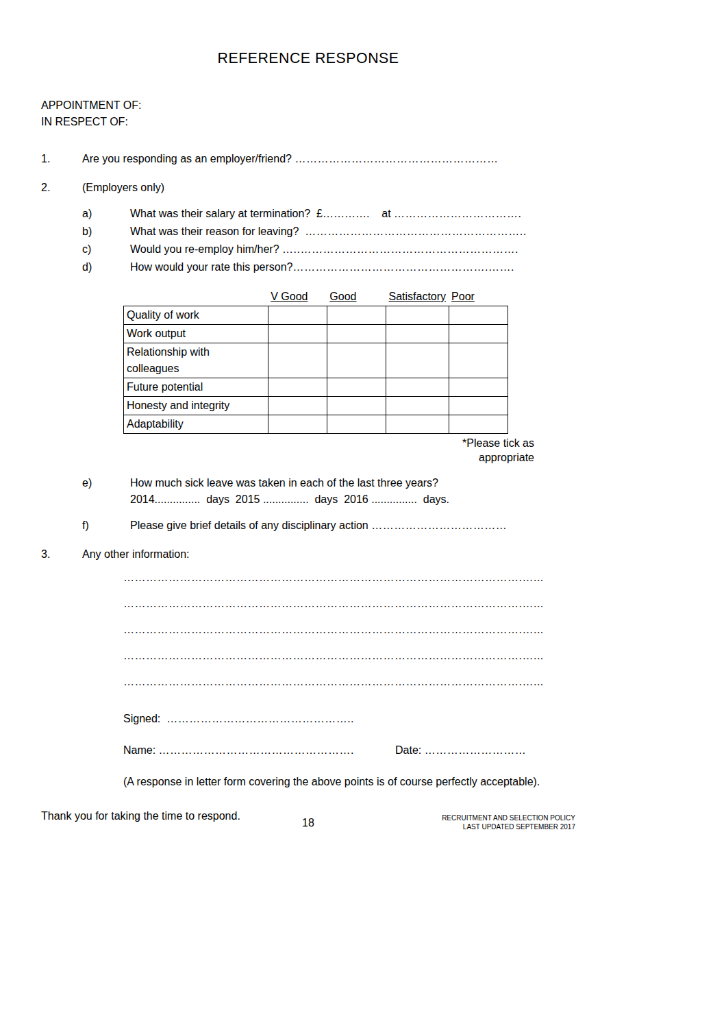REFERENCE RESPONSE
APPOINTMENT OF:
IN RESPECT OF:
Are you responding as an employer/friend? ………………………………………………
(Employers only)
What was their salary at termination? £…………. at …………………………….
What was their reason for leaving? …………………………………………………..
Would you re-employ him/her? …..………………………………………………….
How would your rate this person?…………………………………………….…….
| | V Good | Good | Satisfactory | Poor |
| --- | --- | --- | --- | --- |
| Quality of work | | | | |
| Work output | | | | |
| Relationship with colleagues | | | | |
| Future potential | | | | |
| Honesty and integrity | | | | |
| Adaptability | | | | |
*Please tick as appropriate
How much sick leave was taken in each of the last three years?
2014............... days 2015 ............... days 2016 ............... days.
Please give brief details of any disciplinary action ………………………………
Any other information:
…………………………………………………………………………………………….…...
…………………………………………………………………………………………….…...
…………………………………………………………………………………………….…...
…………………………………………………………………………………………….…...
…………………………………………………………………………………………….…...
Signed: …………………………………………..
Name: ……………………………………………. Date: ………………………
(A response in letter form covering the above points is of course perfectly acceptable).
Thank you for taking the time to respond.
18
RECRUITMENT AND SELECTION POLICY
LAST UPDATED SEPTEMBER 2017